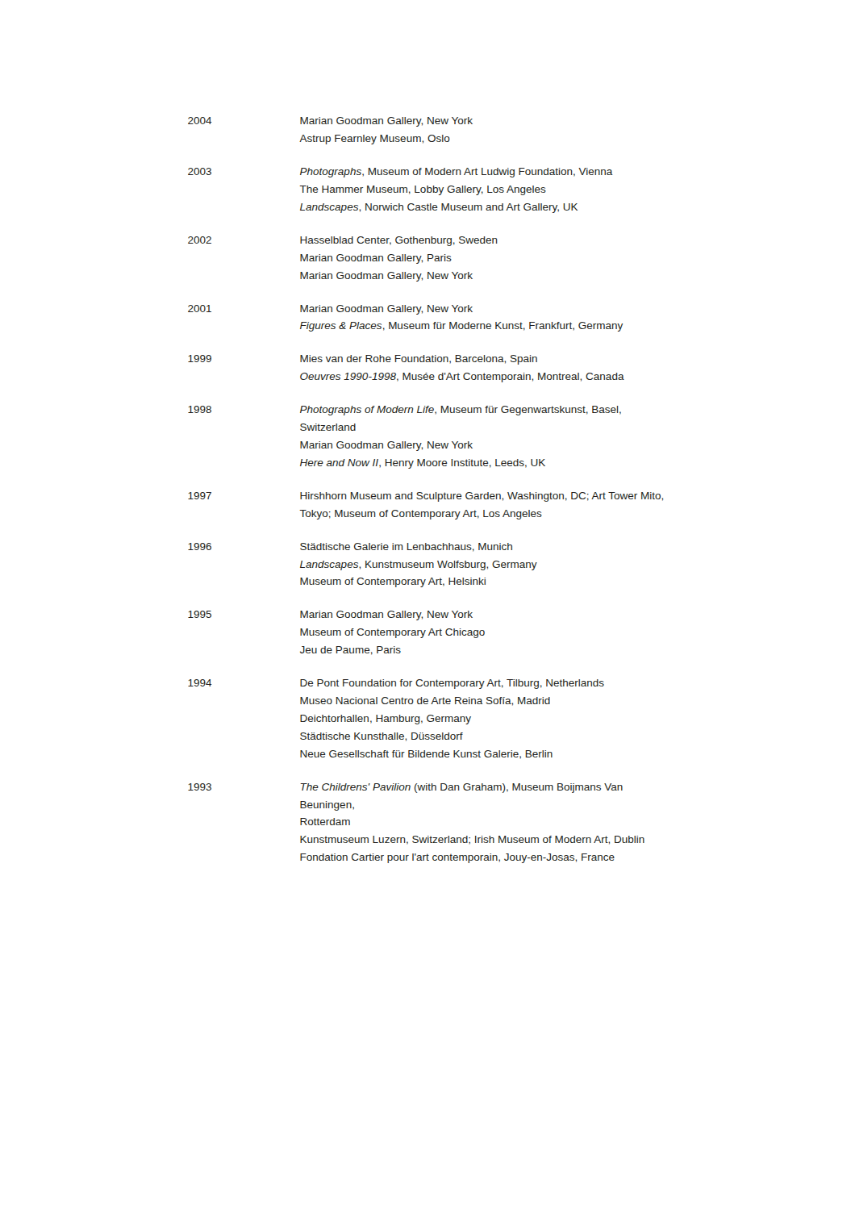| 2004 | Marian Goodman Gallery, New York Astrup Fearnley Museum, Oslo |
| 2003 | Photographs , Museum of Modern Art Ludwig Foundation, Vienna The Hammer Museum, Lobby Gallery, Los Angeles Landscapes , Norwich Castle Museum and Art Gallery, UK |
| 2002 | Hasselblad Center, Gothenburg, Sweden Marian Goodman Gallery, Paris Marian Goodman Gallery, New York |
| 2001 | Marian Goodman Gallery, New York Figures & Places , Museum für Moderne Kunst, Frankfurt, Germany |
| 1999 | Mies van der Rohe Foundation, Barcelona, Spain Oeuvres 1990-1998 , Musée d'Art Contemporain, Montreal, Canada |
| 1998 | Photographs of Modern Life , Museum für Gegenwartskunst, Basel, Switzerland Marian Goodman Gallery, New York Here and Now II , Henry Moore Institute, Leeds, UK |
| 1997 | Hirshhorn Museum and Sculpture Garden, Washington, DC; Art Tower Mito, Tokyo; Museum of Contemporary Art, Los Angeles |
| 1996 | Städtische Galerie im Lenbachhaus, Munich Landscapes , Kunstmuseum Wolfsburg, Germany Museum of Contemporary Art, Helsinki |
| 1995 | Marian Goodman Gallery, New York Museum of Contemporary Art Chicago Jeu de Paume, Paris |
| 1994 | De Pont Foundation for Contemporary Art, Tilburg, Netherlands Museo Nacional Centro de Arte Reina Sofía, Madrid Deichtorhallen, Hamburg, Germany Städtische Kunsthalle, Düsseldorf Neue Gesellschaft für Bildende Kunst Galerie, Berlin |
| 1993 | The Childrens' Pavilion (with Dan Graham), Museum Boijmans Van Beuningen, Rotterdam Kunstmuseum Luzern, Switzerland; Irish Museum of Modern Art, Dublin Fondation Cartier pour l'art contemporain, Jouy-en-Josas, France |